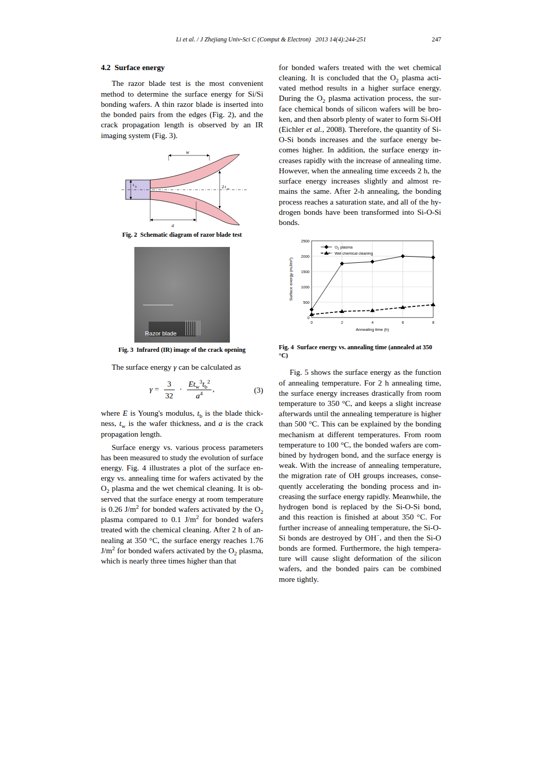Li et al. / J Zhejiang Univ-Sci C (Comput & Electron) 2013 14(4):244-251 247
4.2 Surface energy
The razor blade test is the most convenient method to determine the surface energy for Si/Si bonding wafers. A thin razor blade is inserted into the bonded pairs from the edges (Fig. 2), and the crack propagation length is observed by an IR imaging system (Fig. 3).
t b 2 t w w a
Fig. 2 Schematic diagram of razor blade test
Razor blade
Fig. 3 Infrared (IR) image of the crack opening
The surface energy γ can be calculated as
γ = 332 · Etw3tb2 a4 , (3)
where E is Young's modulus, tb is the blade thickness, tw is the wafer thickness, and a is the crack propagation length.
Surface energy vs. various process parameters has been measured to study the evolution of surface energy. Fig. 4 illustrates a plot of the surface energy vs. annealing time for wafers activated by the O2 plasma and the wet chemical cleaning. It is observed that the surface energy at room temperature is 0.26 J/m2 for bonded wafers activated by the O2 plasma compared to 0.1 J/m2 for bonded wafers treated with the chemical cleaning. After 2 h of annealing at 350 °C, the surface energy reaches 1.76 J/m2 for bonded wafers activated by the O2 plasma, which is nearly three times higher than that
for bonded wafers treated with the wet chemical cleaning. It is concluded that the O2 plasma activated method results in a higher surface energy. During the O2 plasma activation process, the surface chemical bonds of silicon wafers will be broken, and then absorb plenty of water to form Si-OH (Eichler et al., 2008). Therefore, the quantity of Si-O-Si bonds increases and the surface energy becomes higher. In addition, the surface energy increases rapidly with the increase of annealing time. However, when the annealing time exceeds 2 h, the surface energy increases slightly and almost remains the same. After 2-h annealing, the bonding process reaches a saturation state, and all of the hydrogen bonds have been transformed into Si-O-Si bonds.
2500 2000 1500 1000 500 0 0 2 4 6 8 Annealing time (h) Surface energy (mJ/m2) O2 plasma Wet chemical cleaning
Fig. 4 Surface energy vs. annealing time (annealed at 350 °C)
Fig. 5 shows the surface energy as the function of annealing temperature. For 2 h annealing time, the surface energy increases drastically from room temperature to 350 °C, and keeps a slight increase afterwards until the annealing temperature is higher than 500 °C. This can be explained by the bonding mechanism at different temperatures. From room temperature to 100 °C, the bonded wafers are combined by hydrogen bond, and the surface energy is weak. With the increase of annealing temperature, the migration rate of OH groups increases, consequently accelerating the bonding process and increasing the surface energy rapidly. Meanwhile, the hydrogen bond is replaced by the Si-O-Si bond, and this reaction is finished at about 350 °C. For further increase of annealing temperature, the Si-O-Si bonds are destroyed by OH−, and then the Si-O bonds are formed. Furthermore, the high temperature will cause slight deformation of the silicon wafers, and the bonded pairs can be combined more tightly.